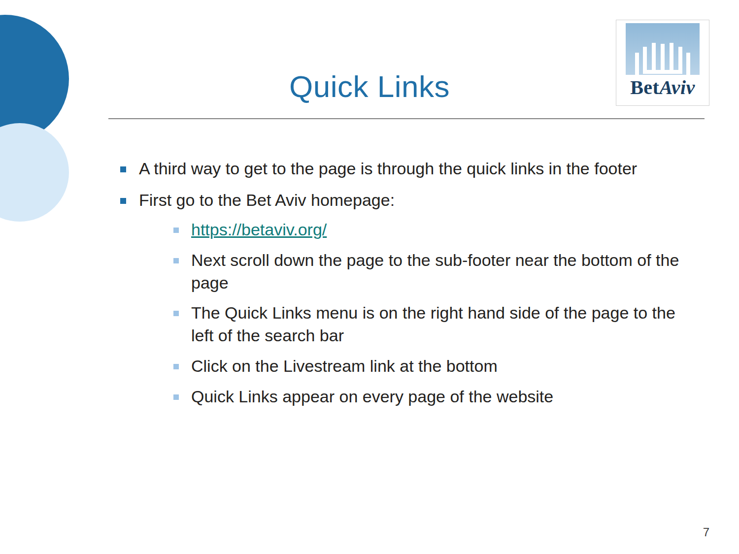Bet Aviv
Quick Links
A third way to get to the page is through the quick links in the footer
First go to the Bet Aviv homepage:
https://betaviv.org/
Next scroll down the page to the sub-footer near the bottom of the page
The Quick Links menu is on the right hand side of the page to the left of the search bar
Click on the Livestream link at the bottom
Quick Links appear on every page of the website
7